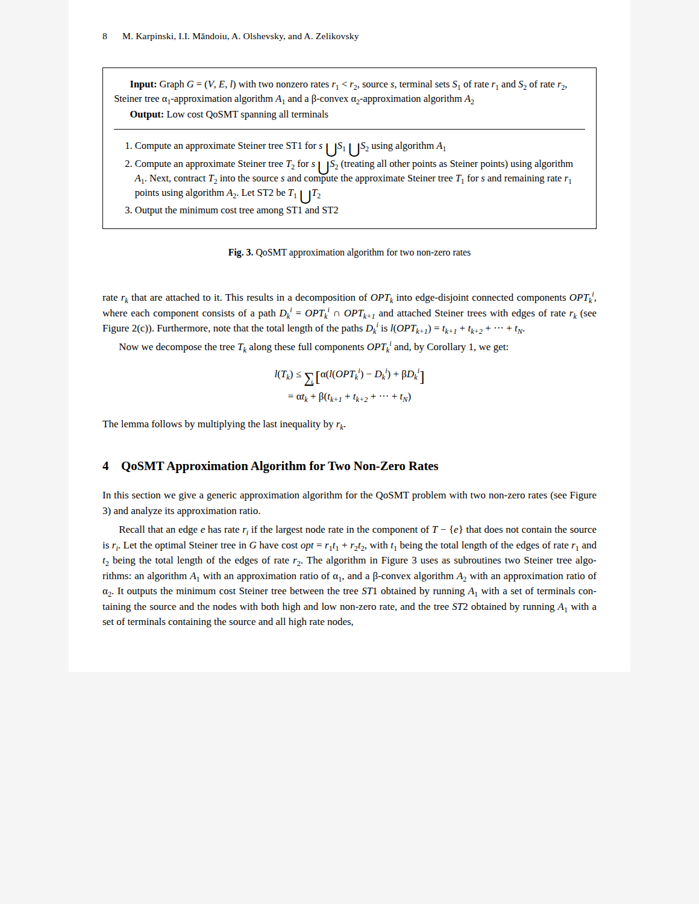8 M. Karpinski, I.I. Măndoiu, A. Olshevsky, and A. Zelikovsky
Input: Graph G = (V, E, l) with two nonzero rates r1 < r2, source s, terminal sets S1 of rate r1 and S2 of rate r2, Steiner tree α1-approximation algorithm A1 and a β-convex α2-approximation algorithm A2
Output: Low cost QoSMT spanning all terminals
Compute an approximate Steiner tree ST1 for s ⋃S1 ⋃S2 using algorithm A1
Compute an approximate Steiner tree T2 for s ⋃S2 (treating all other points as Steiner points) using algorithm A1. Next, contract T2 into the source s and compute the approximate Steiner tree T1 for s and remaining rate r1 points using algorithm A2. Let ST2 be T1 ⋃T2
Output the minimum cost tree among ST1 and ST2
Fig. 3. QoSMT approximation algorithm for two non-zero rates
rate rk that are attached to it. This results in a decomposition of OPTk into edge-disjoint connected components OPTki, where each component consists of a path Dki = OPTki ∩ OPTk+1 and attached Steiner trees with edges of rate rk (see Figure 2(c)). Furthermore, note that the total length of the paths Dki is l(OPTk+1) = tk+1 + tk+2 + ··· + tN.
Now we decompose the tree Tk along these full components OPTki and, by Corollary 1, we get:
l(Tk) ≤ ∑i [α(l(OPTki) − Dki) + βDki] = αtk + β(tk+1 + tk+2 + ··· + tN)
The lemma follows by multiplying the last inequality by rk.
4 QoSMT Approximation Algorithm for Two Non-Zero Rates
In this section we give a generic approximation algorithm for the QoSMT problem with two non-zero rates (see Figure 3) and analyze its approximation ratio.
Recall that an edge e has rate ri if the largest node rate in the component of T − {e} that does not contain the source is ri. Let the optimal Steiner tree in G have cost opt = r1t1 + r2t2, with t1 being the total length of the edges of rate r1 and t2 being the total length of the edges of rate r2. The algorithm in Figure 3 uses as subroutines two Steiner tree algorithms: an algorithm A1 with an approximation ratio of α1, and a β-convex algorithm A2 with an approximation ratio of α2. It outputs the minimum cost Steiner tree between the tree ST1 obtained by running A1 with a set of terminals containing the source and the nodes with both high and low non-zero rate, and the tree ST2 obtained by running A1 with a set of terminals containing the source and all high rate nodes,